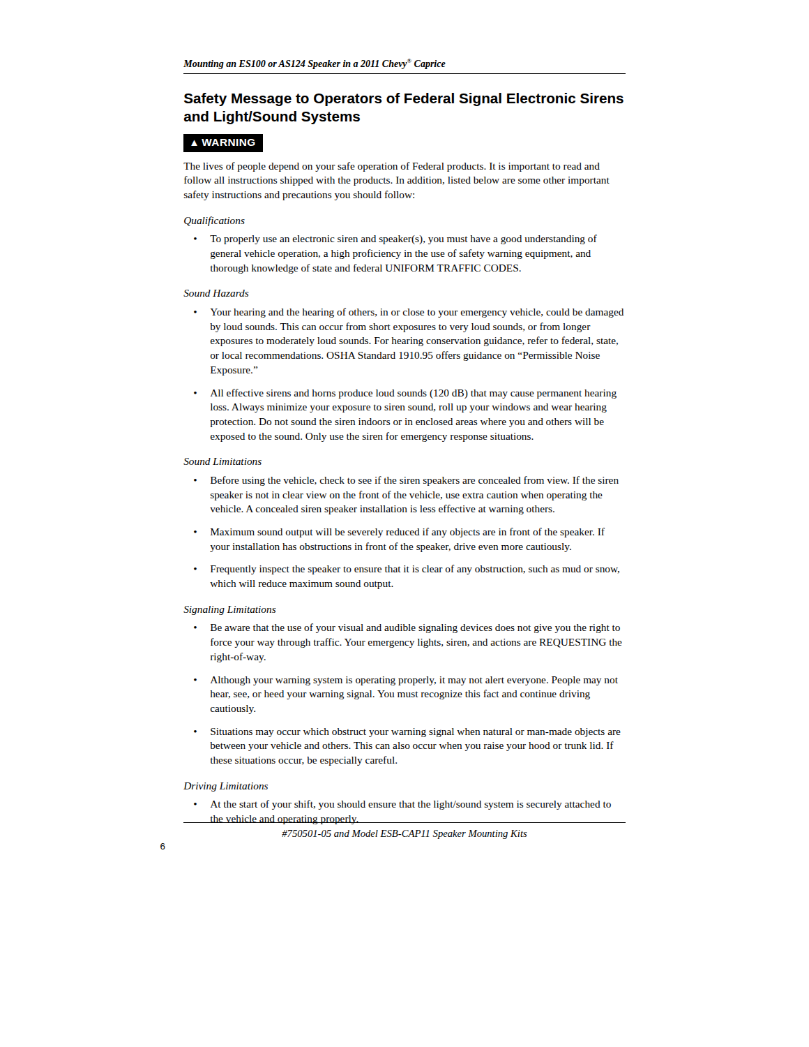Mounting an ES100 or AS124 Speaker in a 2011 Chevy® Caprice
Safety Message to Operators of Federal Signal Electronic Sirens
and Light/Sound Systems
▲WARNING
The lives of people depend on your safe operation of Federal products. It is important to read and follow all instructions shipped with the products. In addition, listed below are some other important safety instructions and precautions you should follow:
Qualifications
To properly use an electronic siren and speaker(s), you must have a good understanding of general vehicle operation, a high proficiency in the use of safety warning equipment, and thorough knowledge of state and federal UNIFORM TRAFFIC CODES.
Sound Hazards
Your hearing and the hearing of others, in or close to your emergency vehicle, could be damaged by loud sounds. This can occur from short exposures to very loud sounds, or from longer exposures to moderately loud sounds. For hearing conservation guidance, refer to federal, state, or local recommendations. OSHA Standard 1910.95 offers guidance on “Permissible Noise Exposure.”
All effective sirens and horns produce loud sounds (120 dB) that may cause permanent hearing loss. Always minimize your exposure to siren sound, roll up your windows and wear hearing protection. Do not sound the siren indoors or in enclosed areas where you and others will be exposed to the sound. Only use the siren for emergency response situations.
Sound Limitations
Before using the vehicle, check to see if the siren speakers are concealed from view. If the siren speaker is not in clear view on the front of the vehicle, use extra caution when operating the vehicle. A concealed siren speaker installation is less effective at warning others.
Maximum sound output will be severely reduced if any objects are in front of the speaker. If your installation has obstructions in front of the speaker, drive even more cautiously.
Frequently inspect the speaker to ensure that it is clear of any obstruction, such as mud or snow, which will reduce maximum sound output.
Signaling Limitations
Be aware that the use of your visual and audible signaling devices does not give you the right to force your way through traffic. Your emergency lights, siren, and actions are REQUESTING the right-of-way.
Although your warning system is operating properly, it may not alert everyone. People may not hear, see, or heed your warning signal. You must recognize this fact and continue driving cautiously.
Situations may occur which obstruct your warning signal when natural or man-made objects are between your vehicle and others. This can also occur when you raise your hood or trunk lid. If these situations occur, be especially careful.
Driving Limitations
At the start of your shift, you should ensure that the light/sound system is securely attached to the vehicle and operating properly.
6 #750501-05 and Model ESB-CAP11 Speaker Mounting Kits